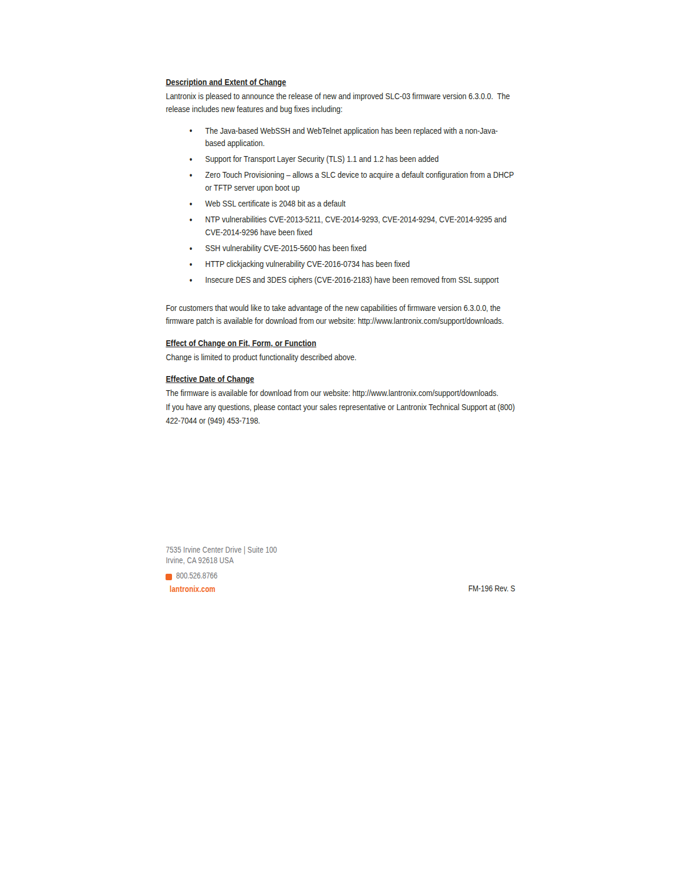Description and Extent of Change
Lantronix is pleased to announce the release of new and improved SLC-03 firmware version 6.3.0.0. The release includes new features and bug fixes including:
The Java-based WebSSH and WebTelnet application has been replaced with a non-Java-based application.
Support for Transport Layer Security (TLS) 1.1 and 1.2 has been added
Zero Touch Provisioning – allows a SLC device to acquire a default configuration from a DHCP or TFTP server upon boot up
Web SSL certificate is 2048 bit as a default
NTP vulnerabilities CVE-2013-5211, CVE-2014-9293, CVE-2014-9294, CVE-2014-9295 and CVE-2014-9296 have been fixed
SSH vulnerability CVE-2015-5600 has been fixed
HTTP clickjacking vulnerability CVE-2016-0734 has been fixed
Insecure DES and 3DES ciphers (CVE-2016-2183) have been removed from SSL support
For customers that would like to take advantage of the new capabilities of firmware version 6.3.0.0, the firmware patch is available for download from our website: http://www.lantronix.com/support/downloads.
Effect of Change on Fit, Form, or Function
Change is limited to product functionality described above.
Effective Date of Change
The firmware is available for download from our website: http://www.lantronix.com/support/downloads.
If you have any questions, please contact your sales representative or Lantronix Technical Support at (800) 422-7044 or (949) 453-7198.
7535 Irvine Center Drive | Suite 100
Irvine, CA 92618 USA
800.526.8766
lantronix. com
FM-196 Rev. S